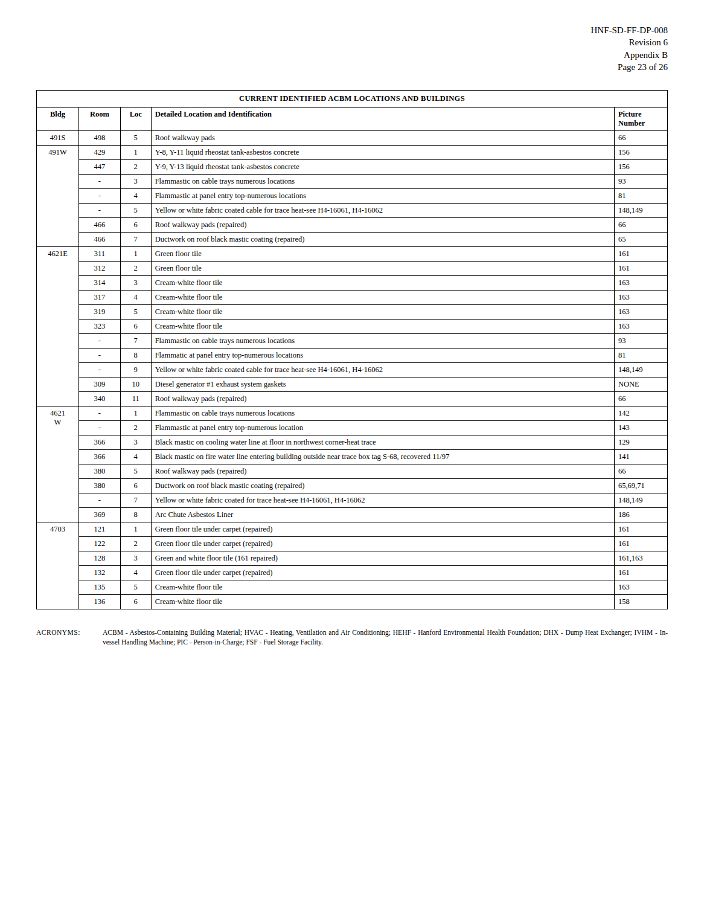HNF-SD-FF-DP-008
Revision 6
Appendix B
Page 23 of 26
CURRENT IDENTIFIED ACBM LOCATIONS AND BUILDINGS
| Bldg | Room | Loc | Detailed Location and Identification | Picture Number |
| --- | --- | --- | --- | --- |
| 491S | 498 | 5 | Roof walkway pads | 66 |
| 491W | 429 | 1 | Y-8, Y-11 liquid rheostat tank-asbestos concrete | 156 |
| 447 | 2 | Y-9, Y-13 liquid rheostat tank-asbestos concrete | 156 |
| - | 3 | Flammastic on cable trays numerous locations | 93 |
| - | 4 | Flammastic at panel entry top-numerous locations | 81 |
| - | 5 | Yellow or white fabric coated cable for trace heat-see H4-16061, H4-16062 | 148,149 |
| 466 | 6 | Roof walkway pads (repaired) | 66 |
| 466 | 7 | Ductwork on roof black mastic coating (repaired) | 65 |
| 4621E | 311 | 1 | Green floor tile | 161 |
| 312 | 2 | Green floor tile | 161 |
| 314 | 3 | Cream-white floor tile | 163 |
| 317 | 4 | Cream-white floor tile | 163 |
| 319 | 5 | Cream-white floor tile | 163 |
| 323 | 6 | Cream-white floor tile | 163 |
| - | 7 | Flammastic on cable trays numerous locations | 93 |
| - | 8 | Flammatic at panel entry top-numerous locations | 81 |
| - | 9 | Yellow or white fabric coated cable for trace heat-see H4-16061, H4-16062 | 148,149 |
| 309 | 10 | Diesel generator #1 exhaust system gaskets | NONE |
| 340 | 11 | Roof walkway pads (repaired) | 66 |
| 4621 W | - | 1 | Flammastic on cable trays numerous locations | 142 |
| - | 2 | Flammastic at panel entry top-numerous location | 143 |
| 366 | 3 | Black mastic on cooling water line at floor in northwest corner-heat trace | 129 |
| 366 | 4 | Black mastic on fire water line entering building outside near trace box tag S-68, recovered 11/97 | 141 |
| 380 | 5 | Roof walkway pads (repaired) | 66 |
| 380 | 6 | Ductwork on roof black mastic coating (repaired) | 65,69,71 |
| - | 7 | Yellow or white fabric coated for trace heat-see H4-16061, H4-16062 | 148,149 |
| 369 | 8 | Arc Chute Asbestos Liner | 186 |
| 4703 | 121 | 1 | Green floor tile under carpet (repaired) | 161 |
| 122 | 2 | Green floor tile under carpet (repaired) | 161 |
| 128 | 3 | Green and white floor tile (161 repaired) | 161,163 |
| 132 | 4 | Green floor tile under carpet (repaired) | 161 |
| 135 | 5 | Cream-white floor tile | 163 |
| 136 | 6 | Cream-white floor tile | 158 |
ACRONYMS: ACBM - Asbestos-Containing Building Material; HVAC - Heating, Ventilation and Air Conditioning; HEHF - Hanford Environmental Health Foundation; DHX - Dump Heat Exchanger; IVHM - In-vessel Handling Machine; PIC - Person-in-Charge; FSF - Fuel Storage Facility.